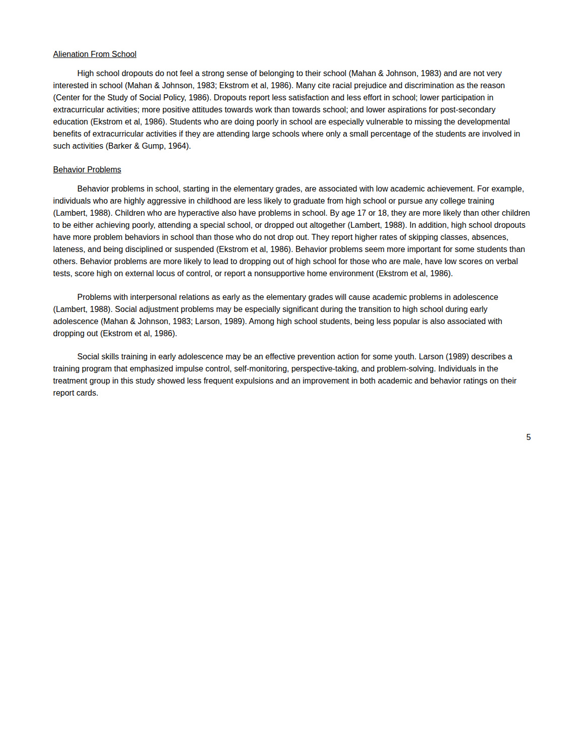Alienation From School
High school dropouts do not feel a strong sense of belonging to their school (Mahan & Johnson, 1983) and are not very interested in school (Mahan & Johnson, 1983; Ekstrom et al, 1986). Many cite racial prejudice and discrimination as the reason (Center for the Study of Social Policy, 1986). Dropouts report less satisfaction and less effort in school; lower participation in extracurricular activities; more positive attitudes towards work than towards school; and lower aspirations for post-secondary education (Ekstrom et al, 1986). Students who are doing poorly in school are especially vulnerable to missing the developmental benefits of extracurricular activities if they are attending large schools where only a small percentage of the students are involved in such activities (Barker & Gump, 1964).
Behavior Problems
Behavior problems in school, starting in the elementary grades, are associated with low academic achievement. For example, individuals who are highly aggressive in childhood are less likely to graduate from high school or pursue any college training (Lambert, 1988). Children who are hyperactive also have problems in school. By age 17 or 18, they are more likely than other children to be either achieving poorly, attending a special school, or dropped out altogether (Lambert, 1988). In addition, high school dropouts have more problem behaviors in school than those who do not drop out. They report higher rates of skipping classes, absences, lateness, and being disciplined or suspended (Ekstrom et al, 1986). Behavior problems seem more important for some students than others. Behavior problems are more likely to lead to dropping out of high school for those who are male, have low scores on verbal tests, score high on external locus of control, or report a nonsupportive home environment (Ekstrom et al, 1986).
Problems with interpersonal relations as early as the elementary grades will cause academic problems in adolescence (Lambert, 1988). Social adjustment problems may be especially significant during the transition to high school during early adolescence (Mahan & Johnson, 1983; Larson, 1989). Among high school students, being less popular is also associated with dropping out (Ekstrom et al, 1986).
Social skills training in early adolescence may be an effective prevention action for some youth. Larson (1989) describes a training program that emphasized impulse control, self-monitoring, perspective-taking, and problem-solving. Individuals in the treatment group in this study showed less frequent expulsions and an improvement in both academic and behavior ratings on their report cards.
5